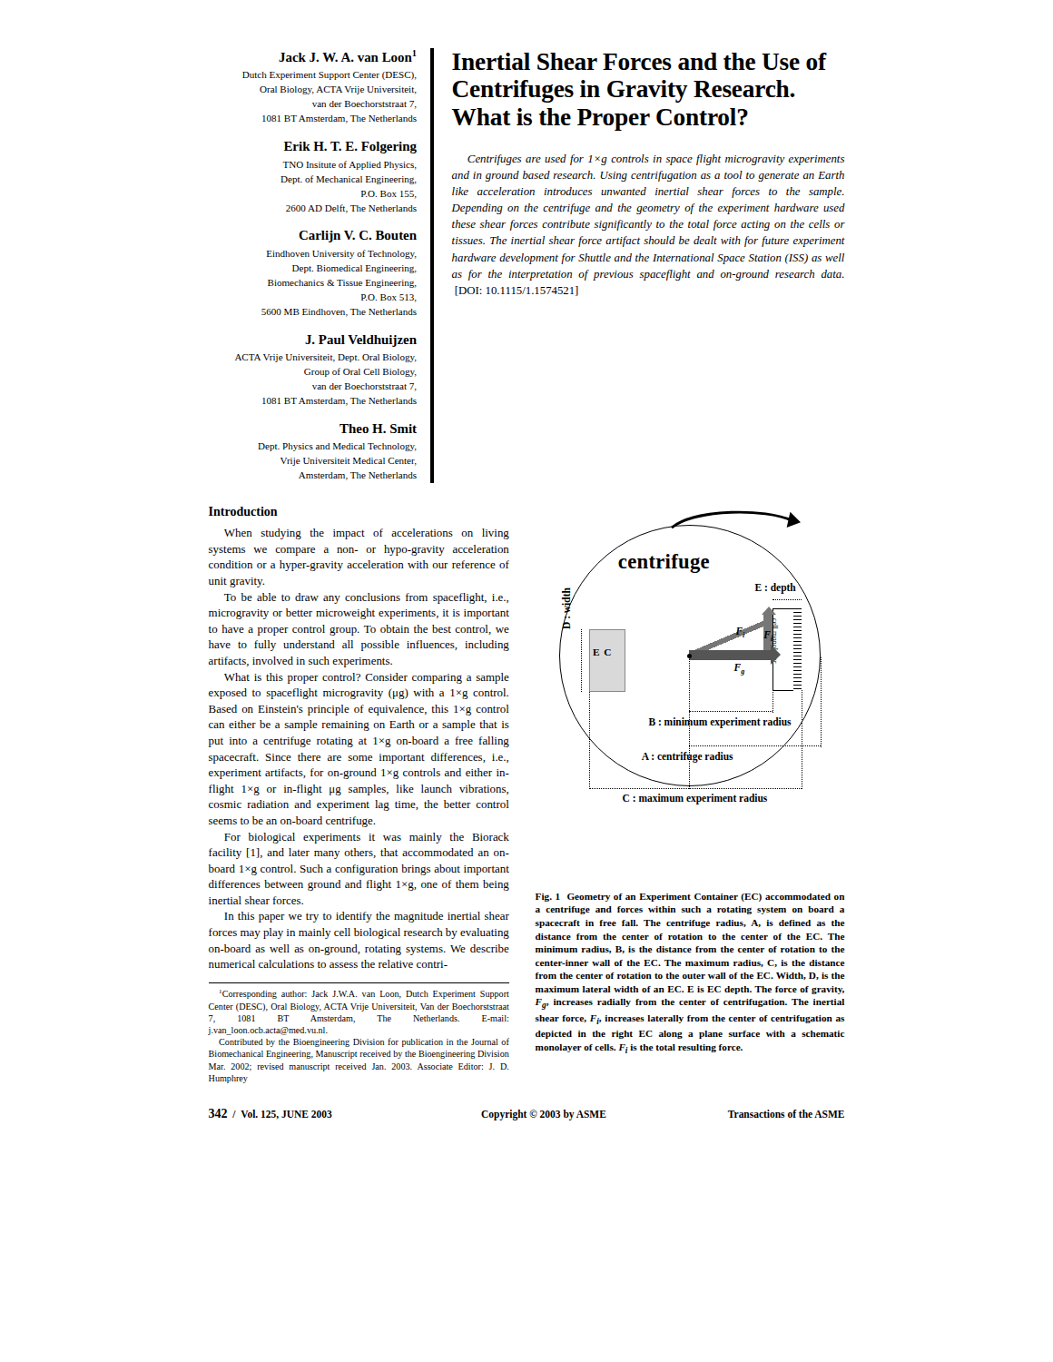Jack J. W. A. van Loon1
Dutch Experiment Support Center (DESC),
Oral Biology, ACTA Vrije Universiteit,
van der Boechorststraat 7,
1081 BT Amsterdam, The Netherlands
Erik H. T. E. Folgering
TNO Insitute of Applied Physics,
Dept. of Mechanical Engineering,
P.O. Box 155,
2600 AD Delft, The Netherlands
Carlijn V. C. Bouten
Eindhoven University of Technology,
Dept. Biomedical Engineering,
Biomechanics & Tissue Engineering,
P.O. Box 513,
5600 MB Eindhoven, The Netherlands
J. Paul Veldhuijzen
ACTA Vrije Universiteit, Dept. Oral Biology,
Group of Oral Cell Biology,
van der Boechorststraat 7,
1081 BT Amsterdam, The Netherlands
Theo H. Smit
Dept. Physics and Medical Technology,
Vrije Universiteit Medical Center,
Amsterdam, The Netherlands
Inertial Shear Forces and the Use of Centrifuges in Gravity Research. What is the Proper Control?
Centrifuges are used for 1×g controls in space flight microgravity experiments and in ground based research. Using centrifugation as a tool to generate an Earth like acceleration introduces unwanted inertial shear forces to the sample. Depending on the centrifuge and the geometry of the experiment hardware used these shear forces contribute significantly to the total force acting on the cells or tissues. The inertial shear force artifact should be dealt with for future experiment hardware development for Shuttle and the International Space Station (ISS) as well as for the interpretation of previous spaceflight and on-ground research data. [DOI: 10.1115/1.1574521]
Introduction
When studying the impact of accelerations on living systems we compare a non- or hypo-gravity acceleration condition or a hyper-gravity acceleration with our reference of unit gravity.
To be able to draw any conclusions from spaceflight, i.e., microgravity or better microweight experiments, it is important to have a proper control group. To obtain the best control, we have to fully understand all possible influences, including artifacts, involved in such experiments.
What is this proper control? Consider comparing a sample exposed to spaceflight microgravity (μg) with a 1×g control. Based on Einstein's principle of equivalence, this 1×g control can either be a sample remaining on Earth or a sample that is put into a centrifuge rotating at 1×g on-board a free falling spacecraft. Since there are some important differences, i.e., experiment artifacts, for on-ground 1×g controls and either in-flight 1×g or in-flight μg samples, like launch vibrations, cosmic radiation and experiment lag time, the better control seems to be an on-board centrifuge.
For biological experiments it was mainly the Biorack facility [1], and later many others, that accommodated an on-board 1×g control. Such a configuration brings about important differences between ground and flight 1×g, one of them being inertial shear forces.
In this paper we try to identify the magnitude inertial shear forces may play in mainly cell biological research by evaluating on-board as well as on-ground, rotating systems. We describe numerical calculations to assess the relative contri-
1Corresponding author: Jack J.W.A. van Loon, Dutch Experiment Support Center (DESC), Oral Biology, ACTA Vrije Universiteit, Van der Boechorststraat 7, 1081 BT Amsterdam, The Netherlands. E-mail: j.van_loon.ocb.acta@med.vu.nl.
Contributed by the Bioengineering Division for publication in the Journal of Biomechanical Engineering, Manuscript received by the Bioengineering Division Mar. 2002; revised manuscript received Jan. 2003. Associate Editor: J. D. Humphrey
centrifuge
E C
cell monolayer
Fi
Fi
Fg
E : depth
D : width
B : minimum experiment radius
A : centrifuge radius
C : maximum experiment radius
Fig. 1 Geometry of an Experiment Container (EC) accommodated on a centrifuge and forces within such a rotating system on board a spacecraft in free fall. The centrifuge radius, A, is defined as the distance from the center of rotation to the center of the EC. The minimum radius, B, is the distance from the center of rotation to the center-inner wall of the EC. The maximum radius, C, is the distance from the center of rotation to the outer wall of the EC. Width, D, is the maximum lateral width of an EC. E is EC depth. The force of gravity, Fg, increases radially from the center of centrifugation. The inertial shear force, Fi, increases laterally from the center of centrifugation as depicted in the right EC along a plane surface with a schematic monolayer of cells. Fi is the total resulting force.
342 / Vol. 125, JUNE 2003
Copyright © 2003 by ASME
Transactions of the ASME